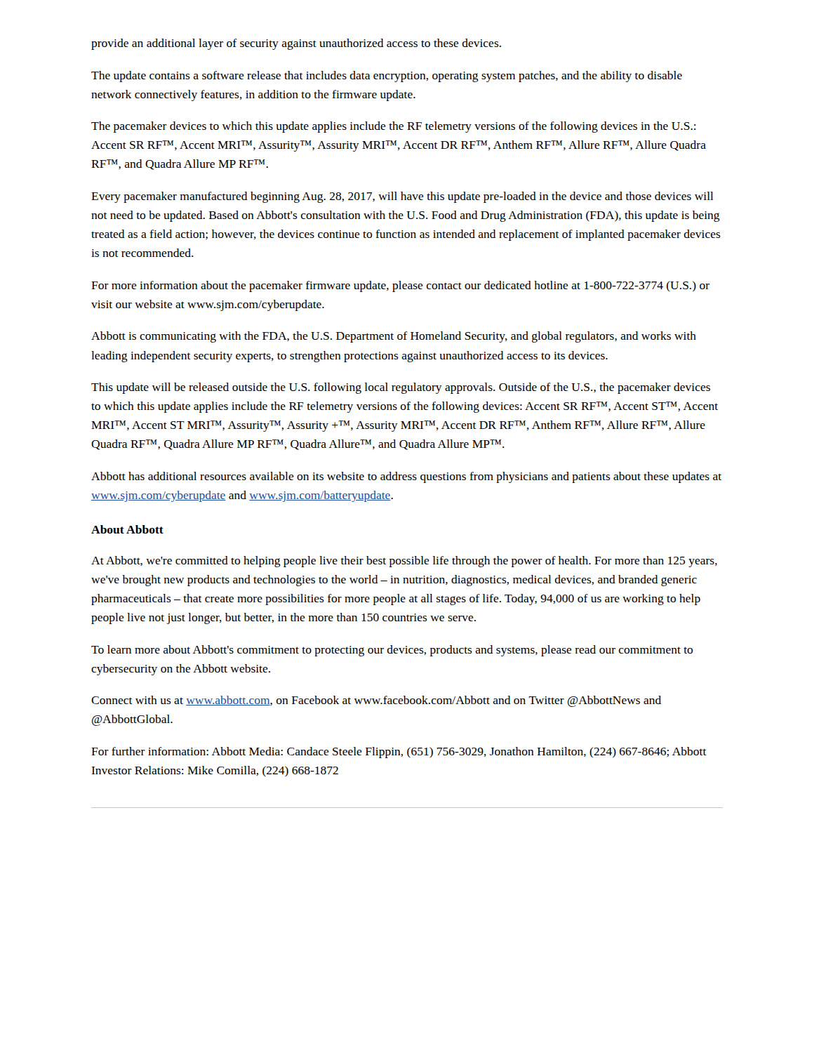provide an additional layer of security against unauthorized access to these devices.
The update contains a software release that includes data encryption, operating system patches, and the ability to disable network connectively features, in addition to the firmware update.
The pacemaker devices to which this update applies include the RF telemetry versions of the following devices in the U.S.: Accent SR RF™, Accent MRI™, Assurity™, Assurity MRI™, Accent DR RF™, Anthem RF™, Allure RF™, Allure Quadra RF™, and Quadra Allure MP RF™.
Every pacemaker manufactured beginning Aug. 28, 2017, will have this update pre-loaded in the device and those devices will not need to be updated. Based on Abbott's consultation with the U.S. Food and Drug Administration (FDA), this update is being treated as a field action; however, the devices continue to function as intended and replacement of implanted pacemaker devices is not recommended.
For more information about the pacemaker firmware update, please contact our dedicated hotline at 1-800-722-3774 (U.S.) or visit our website at www.sjm.com/cyberupdate.
Abbott is communicating with the FDA, the U.S. Department of Homeland Security, and global regulators, and works with leading independent security experts, to strengthen protections against unauthorized access to its devices.
This update will be released outside the U.S. following local regulatory approvals. Outside of the U.S., the pacemaker devices to which this update applies include the RF telemetry versions of the following devices: Accent SR RF™, Accent ST™, Accent MRI™, Accent ST MRI™, Assurity™, Assurity +™, Assurity MRI™, Accent DR RF™, Anthem RF™, Allure RF™, Allure Quadra RF™, Quadra Allure MP RF™, Quadra Allure™, and Quadra Allure MP™.
Abbott has additional resources available on its website to address questions from physicians and patients about these updates at www.sjm.com/cyberupdate and www.sjm.com/batteryupdate.
About Abbott
At Abbott, we're committed to helping people live their best possible life through the power of health. For more than 125 years, we've brought new products and technologies to the world – in nutrition, diagnostics, medical devices, and branded generic pharmaceuticals – that create more possibilities for more people at all stages of life. Today, 94,000 of us are working to help people live not just longer, but better, in the more than 150 countries we serve.
To learn more about Abbott's commitment to protecting our devices, products and systems, please read our commitment to cybersecurity on the Abbott website.
Connect with us at www.abbott.com, on Facebook at www.facebook.com/Abbott and on Twitter @AbbottNews and @AbbottGlobal.
For further information: Abbott Media: Candace Steele Flippin, (651) 756-3029, Jonathon Hamilton, (224) 667-8646; Abbott Investor Relations: Mike Comilla, (224) 668-1872